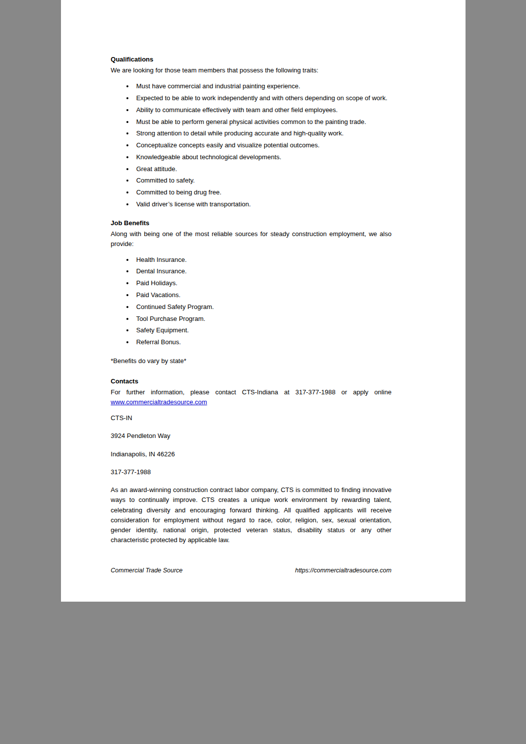Qualifications
We are looking for those team members that possess the following traits:
Must have commercial and industrial painting experience.
Expected to be able to work independently and with others depending on scope of work.
Ability to communicate effectively with team and other field employees.
Must be able to perform general physical activities common to the painting trade.
Strong attention to detail while producing accurate and high-quality work.
Conceptualize concepts easily and visualize potential outcomes.
Knowledgeable about technological developments.
Great attitude.
Committed to safety.
Committed to being drug free.
Valid driver’s license with transportation.
Job Benefits
Along with being one of the most reliable sources for steady construction employment, we also provide:
Health Insurance.
Dental Insurance.
Paid Holidays.
Paid Vacations.
Continued Safety Program.
Tool Purchase Program.
Safety Equipment.
Referral Bonus.
*Benefits do vary by state*
Contacts
For further information, please contact CTS-Indiana at 317-377-1988 or apply online www.commercialtradesource.com
CTS-IN
3924 Pendleton Way
Indianapolis, IN 46226
317-377-1988
As an award-winning construction contract labor company, CTS is committed to finding innovative ways to continually improve. CTS creates a unique work environment by rewarding talent, celebrating diversity and encouraging forward thinking. All qualified applicants will receive consideration for employment without regard to race, color, religion, sex, sexual orientation, gender identity, national origin, protected veteran status, disability status or any other characteristic protected by applicable law.
Commercial Trade Source https://commercialtradesource.com